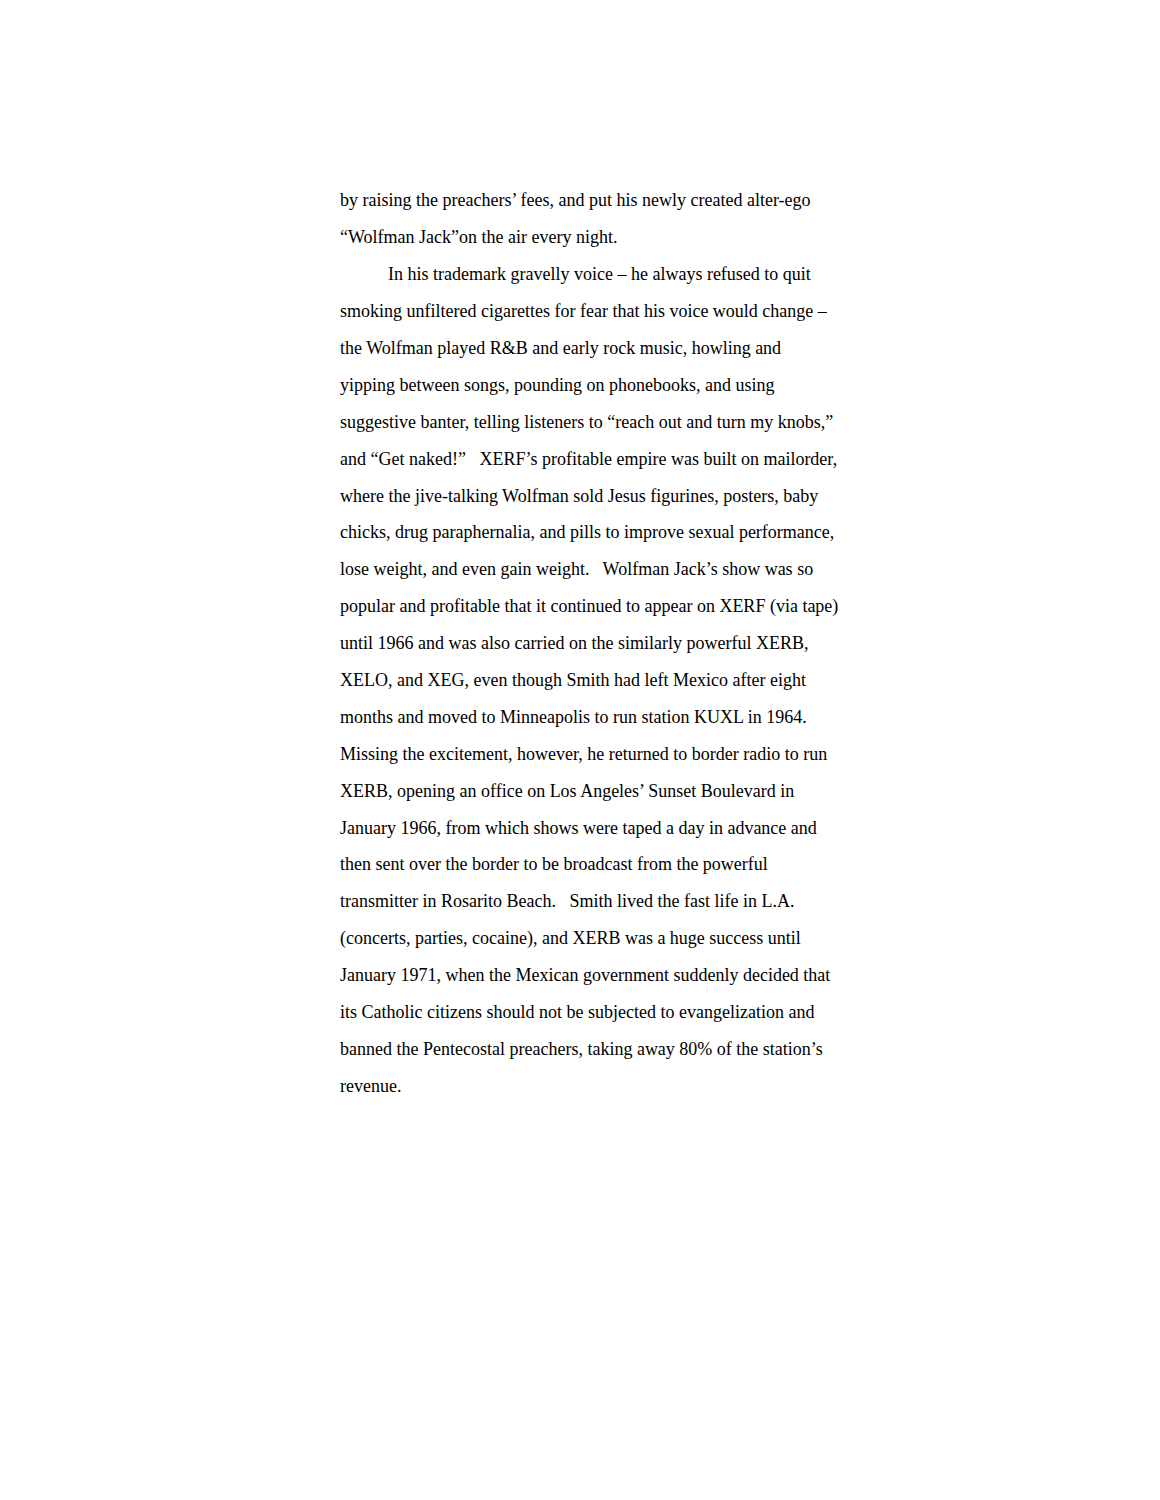by raising the preachers’ fees, and put his newly created alter-ego “Wolfman Jack”on the air every night.
In his trademark gravelly voice – he always refused to quit smoking unfiltered cigarettes for fear that his voice would change – the Wolfman played R&B and early rock music, howling and yipping between songs, pounding on phonebooks, and using suggestive banter, telling listeners to “reach out and turn my knobs,” and “Get naked!” XERF’s profitable empire was built on mailorder, where the jive-talking Wolfman sold Jesus figurines, posters, baby chicks, drug paraphernalia, and pills to improve sexual performance, lose weight, and even gain weight. Wolfman Jack’s show was so popular and profitable that it continued to appear on XERF (via tape) until 1966 and was also carried on the similarly powerful XERB, XELO, and XEG, even though Smith had left Mexico after eight months and moved to Minneapolis to run station KUXL in 1964. Missing the excitement, however, he returned to border radio to run XERB, opening an office on Los Angeles’ Sunset Boulevard in January 1966, from which shows were taped a day in advance and then sent over the border to be broadcast from the powerful transmitter in Rosarito Beach. Smith lived the fast life in L.A. (concerts, parties, cocaine), and XERB was a huge success until January 1971, when the Mexican government suddenly decided that its Catholic citizens should not be subjected to evangelization and banned the Pentecostal preachers, taking away 80% of the station’s revenue.